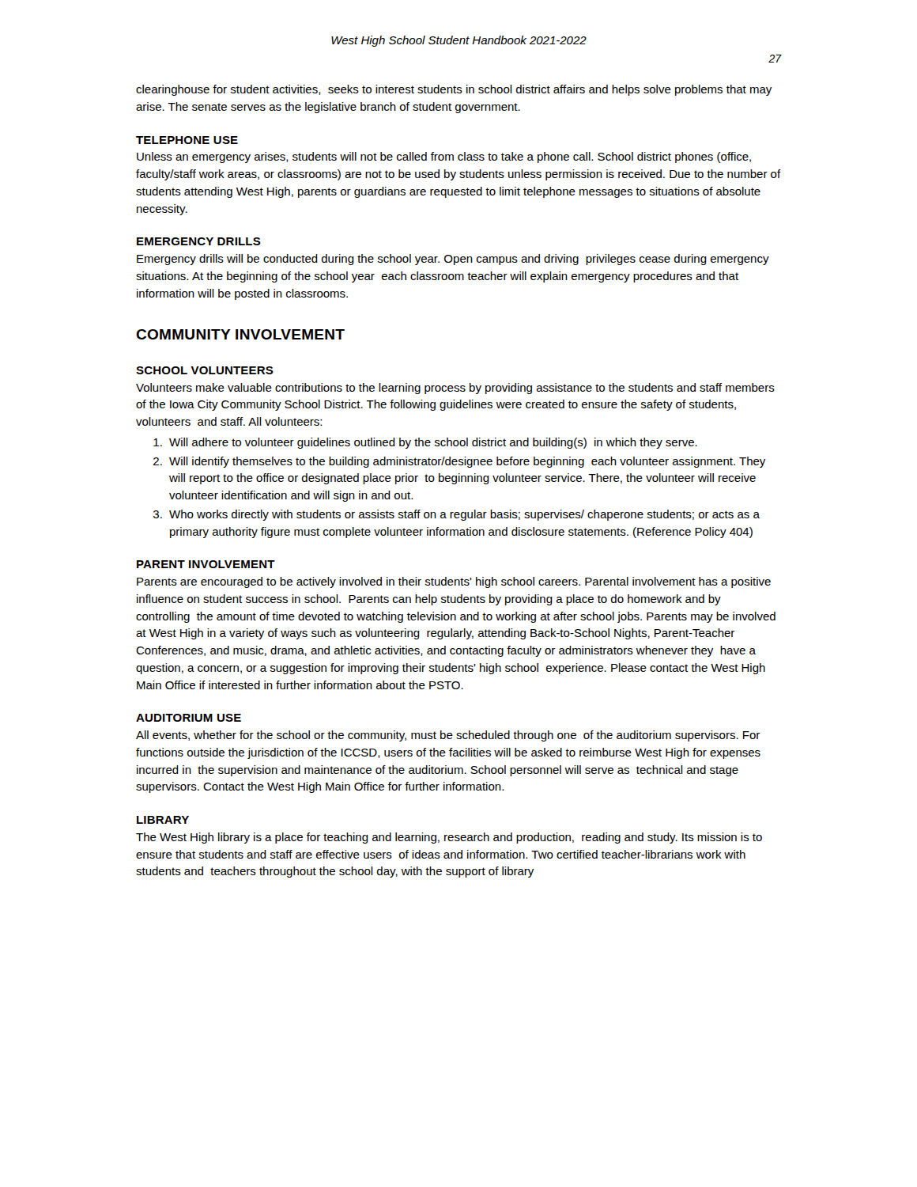West High School Student Handbook 2021-2022
27
clearinghouse for student activities, seeks to interest students in school district affairs and helps solve problems that may arise. The senate serves as the legislative branch of student government.
TELEPHONE USE
Unless an emergency arises, students will not be called from class to take a phone call. School district phones (office, faculty/staff work areas, or classrooms) are not to be used by students unless permission is received. Due to the number of students attending West High, parents or guardians are requested to limit telephone messages to situations of absolute necessity.
EMERGENCY DRILLS
Emergency drills will be conducted during the school year. Open campus and driving privileges cease during emergency situations. At the beginning of the school year each classroom teacher will explain emergency procedures and that information will be posted in classrooms.
COMMUNITY INVOLVEMENT
SCHOOL VOLUNTEERS
Volunteers make valuable contributions to the learning process by providing assistance to the students and staff members of the Iowa City Community School District. The following guidelines were created to ensure the safety of students, volunteers and staff. All volunteers:
Will adhere to volunteer guidelines outlined by the school district and building(s) in which they serve.
Will identify themselves to the building administrator/designee before beginning each volunteer assignment. They will report to the office or designated place prior to beginning volunteer service. There, the volunteer will receive volunteer identification and will sign in and out.
Who works directly with students or assists staff on a regular basis; supervises/ chaperone students; or acts as a primary authority figure must complete volunteer information and disclosure statements. (Reference Policy 404)
PARENT INVOLVEMENT
Parents are encouraged to be actively involved in their students' high school careers. Parental involvement has a positive influence on student success in school. Parents can help students by providing a place to do homework and by controlling the amount of time devoted to watching television and to working at after school jobs. Parents may be involved at West High in a variety of ways such as volunteering regularly, attending Back-to-School Nights, Parent-Teacher Conferences, and music, drama, and athletic activities, and contacting faculty or administrators whenever they have a question, a concern, or a suggestion for improving their students' high school experience. Please contact the West High Main Office if interested in further information about the PSTO.
AUDITORIUM USE
All events, whether for the school or the community, must be scheduled through one of the auditorium supervisors. For functions outside the jurisdiction of the ICCSD, users of the facilities will be asked to reimburse West High for expenses incurred in the supervision and maintenance of the auditorium. School personnel will serve as technical and stage supervisors. Contact the West High Main Office for further information.
LIBRARY
The West High library is a place for teaching and learning, research and production, reading and study. Its mission is to ensure that students and staff are effective users of ideas and information. Two certified teacher-librarians work with students and teachers throughout the school day, with the support of library